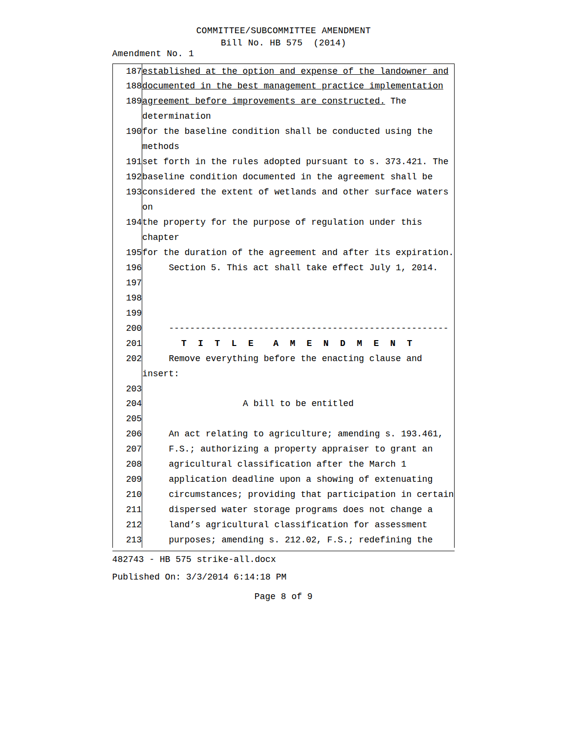COMMITTEE/SUBCOMMITTEE AMENDMENT
Bill No. HB 575 (2014)
Amendment No. 1
| 187 | established at the option and expense of the landowner and |
| 188 | documented in the best management practice implementation |
| 189 | agreement before improvements are constructed. The determination |
| 190 | for the baseline condition shall be conducted using the methods |
| 191 | set forth in the rules adopted pursuant to s. 373.421. The |
| 192 | baseline condition documented in the agreement shall be |
| 193 | considered the extent of wetlands and other surface waters on |
| 194 | the property for the purpose of regulation under this chapter |
| 195 | for the duration of the agreement and after its expiration. |
| 196 | Section 5. This act shall take effect July 1, 2014. |
| 197 | |
| 198 | |
| 199 | |
| 200 | ----------------------------------------------------- |
| 201 | T I T L E A M E N D M E N T |
| 202 | Remove everything before the enacting clause and insert: |
| 203 | |
| 204 | A bill to be entitled |
| 205 | |
| 206 | An act relating to agriculture; amending s. 193.461, |
| 207 | F.S.; authorizing a property appraiser to grant an |
| 208 | agricultural classification after the March 1 |
| 209 | application deadline upon a showing of extenuating |
| 210 | circumstances; providing that participation in certain |
| 211 | dispersed water storage programs does not change a |
| 212 | land’s agricultural classification for assessment |
| 213 | purposes; amending s. 212.02, F.S.; redefining the |
482743 - HB 575 strike-all.docx
Published On: 3/3/2014 6:14:18 PM
Page 8 of 9